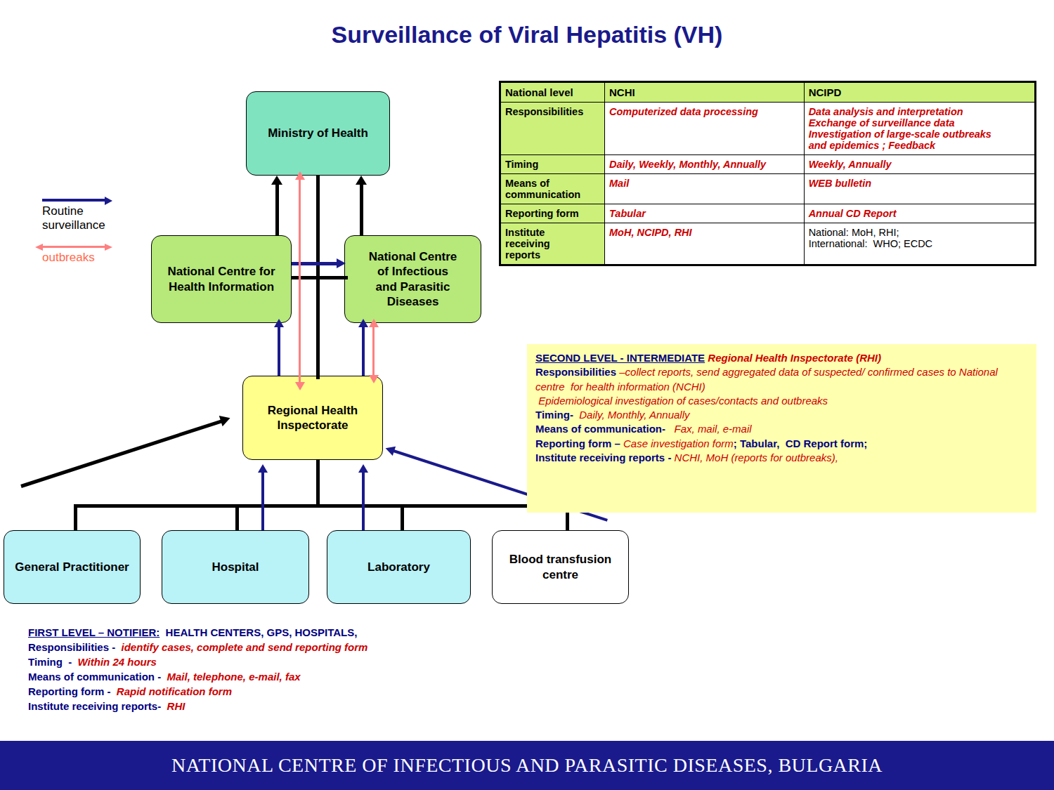Surveillance of Viral Hepatitis (VH)
Ministry of Health
National Centre for
Health Information
National Centre
of Infectious
and Parasitic
Diseases
Regional Health
Inspectorate
General Practitioner
Hospital
Laboratory
Blood transfusion
centre
Routine
surveillance
outbreaks
| National level | NCHI | NCIPD |
| --- | --- | --- |
| Responsibilities | Computerized data processing | Data analysis and interpretation Exchange of surveillance data Investigation of large-scale outbreaks and epidemics ; Feedback |
| Timing | Daily, Weekly, Monthly, Annually | Weekly, Annually |
| Means of communication | Mail | WEB bulletin |
| Reporting form | Tabular | Annual CD Report |
| Institute receiving reports | MoH, NCIPD, RHI | National: MoH, RHI; International: WHO; ECDC |
SECOND LEVEL - INTERMEDIATE Regional Health Inspectorate (RHI)
Responsibilities –collect reports, send aggregated data of suspected/ confirmed cases to National centre for health information (NCHI)
Epidemiological investigation of cases/contacts and outbreaks
Timing- Daily, Monthly, Annually
Means of communication- Fax, mail, e-mail
Reporting form – Case investigation form; Tabular, CD Report form;
Institute receiving reports - NCHI, MoH (reports for outbreaks),
FIRST LEVEL – NOTIFIER: HEALTH CENTERS, GPS, HOSPITALS,
Responsibilities - identify cases, complete and send reporting form
Timing - Within 24 hours
Means of communication - Mail, telephone, e-mail, fax
Reporting form - Rapid notification form
Institute receiving reports- RHI
NATIONAL CENTRE OF INFECTIOUS AND PARASITIC DISEASES, BULGARIA